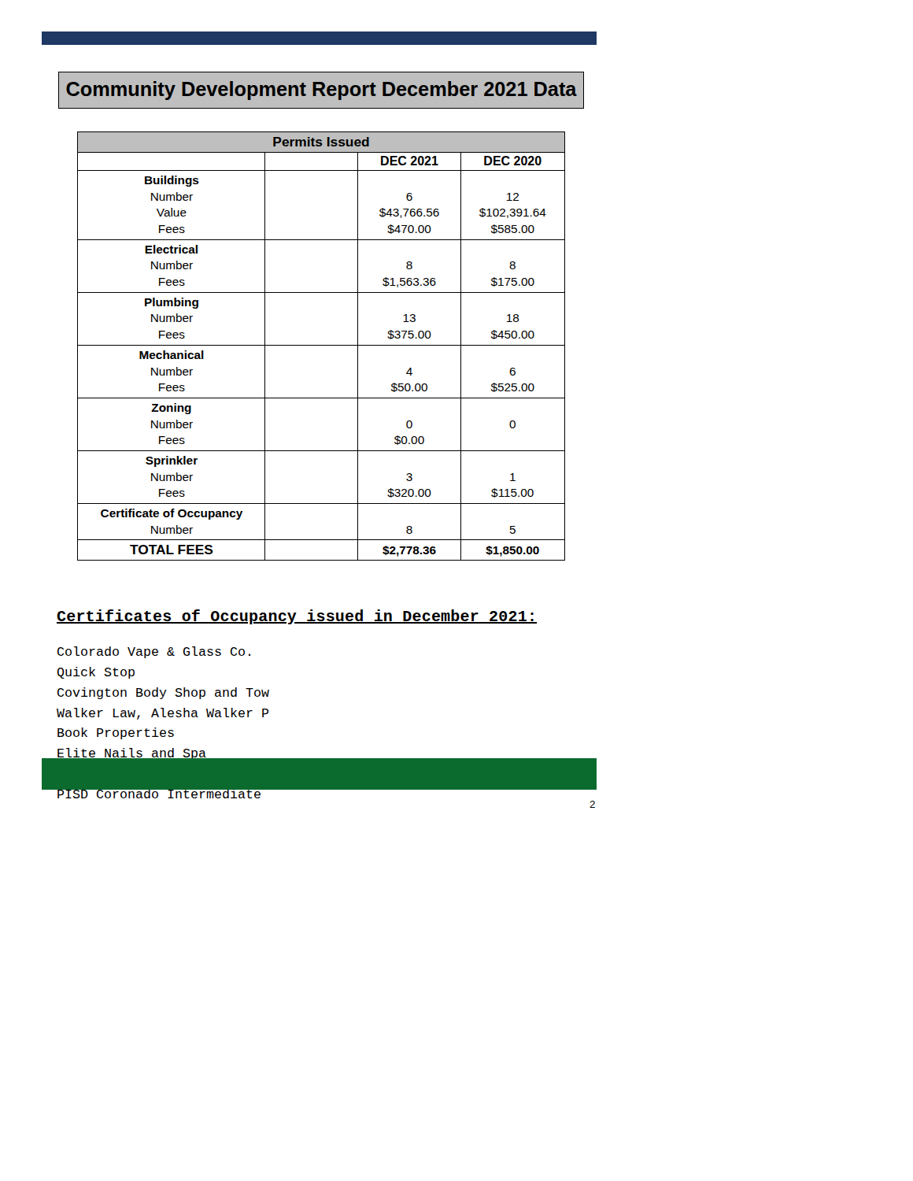Community Development Report December 2021 Data
| Permits Issued |
| | | DEC 2021 | DEC 2020 |
| Buildings Number Value Fees | | 6 $43,766.56 $470.00 | 12 $102,391.64 $585.00 |
| Electrical Number Fees | | 8 $1,563.36 | 8 $175.00 |
| Plumbing Number Fees | | 13 $375.00 | 18 $450.00 |
| Mechanical Number Fees | | 4 $50.00 | 6 $525.00 |
| Zoning Number Fees | | 0 $0.00 | 0 |
| Sprinkler Number Fees | | 3 $320.00 | 1 $115.00 |
| Certificate of Occupancy Number | | 8 | 5 |
| TOTAL FEES | | $2,778.36 | $1,850.00 |
Certificates of Occupancy issued in December 2021:
Colorado Vape & Glass Co.
Quick Stop
Covington Body Shop and Tow
Walker Law, Alesha Walker P
Book Properties
Elite Nails and Spa
Plainview Limelite, LLC
PISD Coronado Intermediate
2